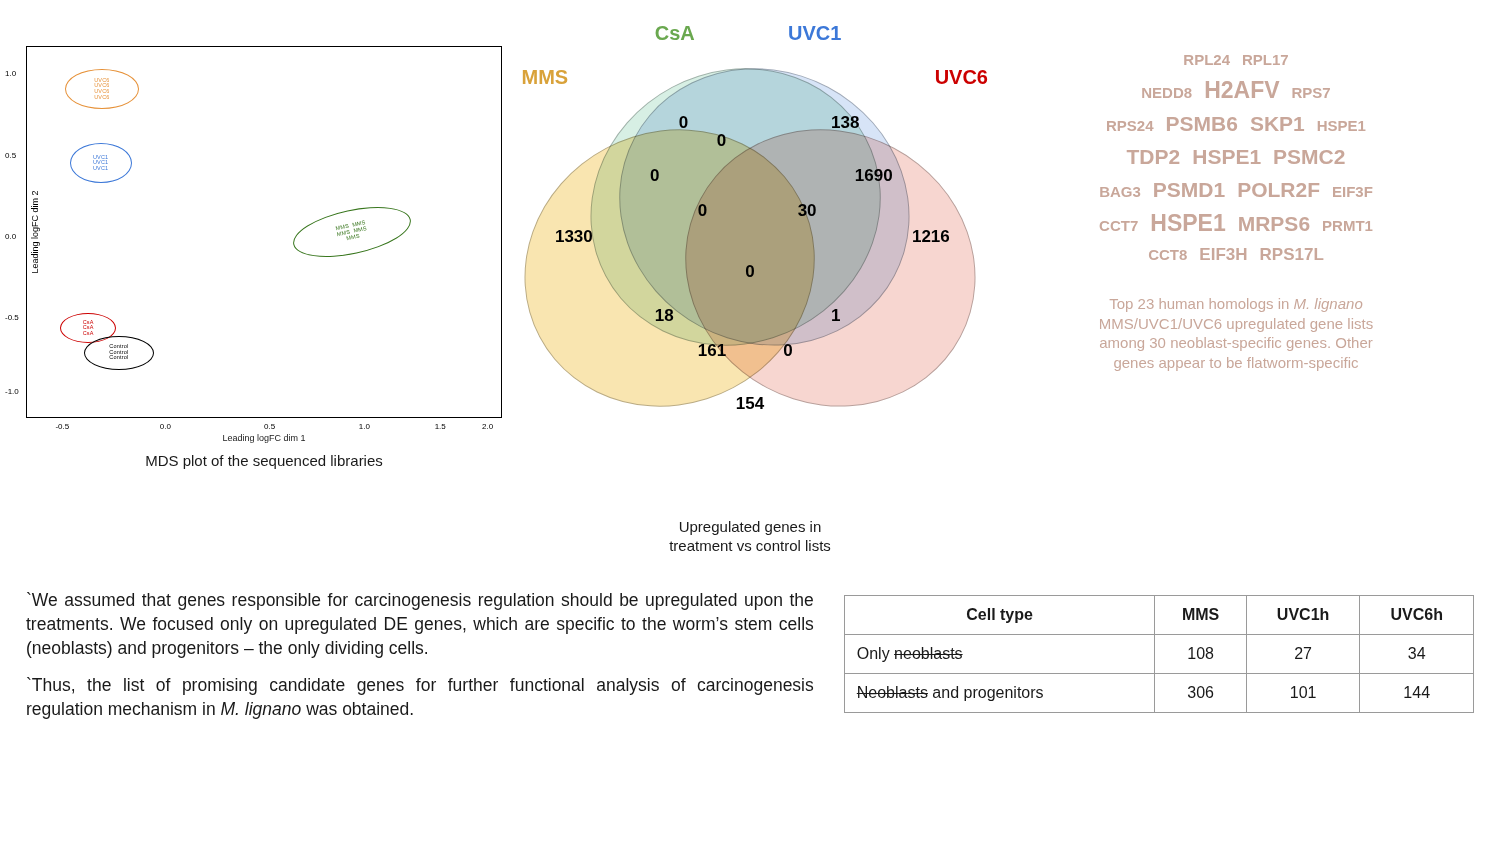Leading logFC dim 2 1.0 0.5 0.0 -0.5 -1.0 -0.5 0.0 0.5 1.0 1.5 2.0 Leading logFC dim 1
UVC6
UVC6
UVC6
UVC6
UVC1
UVC1
UVC1
MMS MMS
MMS MMS
MMS
CsA
CsA
CsA
Control
Control
Control
MDS plot of the sequenced libraries
MMS CsA UVC1 UVC6
1330 0 0 0 138 1690 1216 0 30 0 18 1 161 0 154
Upregulated genes in
treatment vs control lists
RPL24 RPL17 NEDD8 H2AFV RPS7 RPS24 PSMB6 SKP1 HSPE1 TDP2 HSPE1 PSMC2 BAG3 PSMD1 POLR2F EIF3F CCT7 HSPE1 MRPS6 PRMT1 CCT8 EIF3H RPS17L
Top 23 human homologs in M. lignano
MMS/UVC1/UVC6 upregulated gene lists
among 30 neoblast-specific genes. Other
genes appear to be flatworm-specific
`We assumed that genes responsible for carcinogenesis regulation should be upregulated upon the treatments. We focused only on upregulated DE genes, which are specific to the worm’s stem cells (neoblasts) and progenitors – the only dividing cells.
`Thus, the list of promising candidate genes for further functional analysis of carcinogenesis regulation mechanism in M. lignano was obtained.
| Cell type | MMS | UVC1h | UVC6h |
| --- | --- | --- | --- |
| Only neoblasts | 108 | 27 | 34 |
| Neoblasts and progenitors | 306 | 101 | 144 |